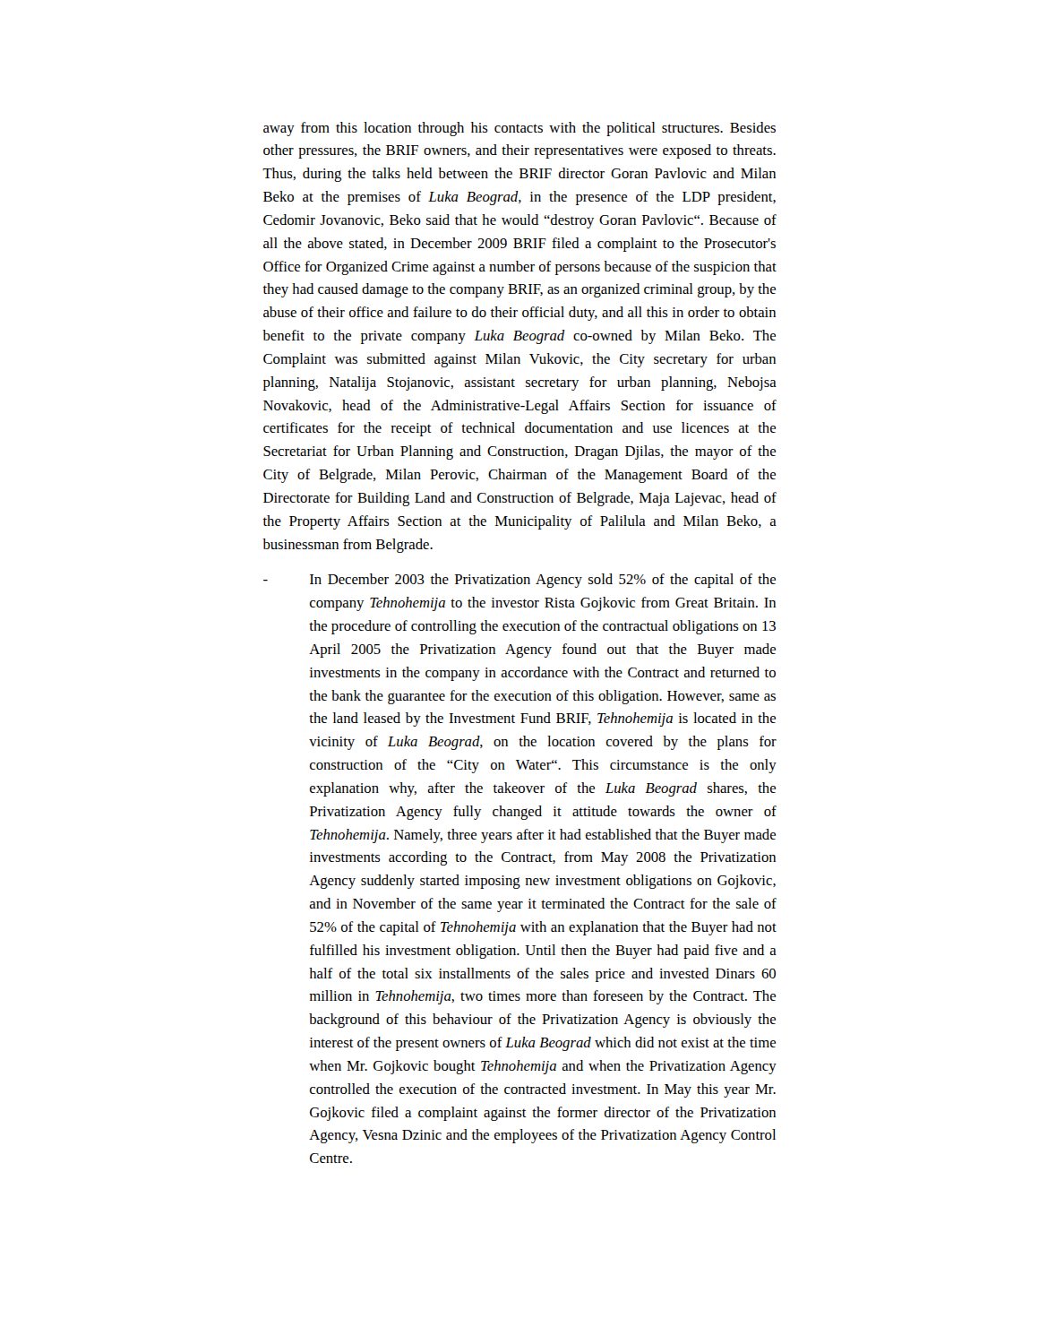away from this location through his contacts with the political structures. Besides other pressures, the BRIF owners, and their representatives were exposed to threats. Thus, during the talks held between the BRIF director Goran Pavlovic and Milan Beko at the premises of Luka Beograd, in the presence of the LDP president, Cedomir Jovanovic, Beko said that he would “destroy Goran Pavlovic“. Because of all the above stated, in December 2009 BRIF filed a complaint to the Prosecutor's Office for Organized Crime against a number of persons because of the suspicion that they had caused damage to the company BRIF, as an organized criminal group, by the abuse of their office and failure to do their official duty, and all this in order to obtain benefit to the private company Luka Beograd co-owned by Milan Beko. The Complaint was submitted against Milan Vukovic, the City secretary for urban planning, Natalija Stojanovic, assistant secretary for urban planning, Nebojsa Novakovic, head of the Administrative-Legal Affairs Section for issuance of certificates for the receipt of technical documentation and use licences at the Secretariat for Urban Planning and Construction, Dragan Djilas, the mayor of the City of Belgrade, Milan Perovic, Chairman of the Management Board of the Directorate for Building Land and Construction of Belgrade, Maja Lajevac, head of the Property Affairs Section at the Municipality of Palilula and Milan Beko, a businessman from Belgrade.
-
In December 2003 the Privatization Agency sold 52% of the capital of the company Tehnohemija to the investor Rista Gojkovic from Great Britain. In the procedure of controlling the execution of the contractual obligations on 13 April 2005 the Privatization Agency found out that the Buyer made investments in the company in accordance with the Contract and returned to the bank the guarantee for the execution of this obligation. However, same as the land leased by the Investment Fund BRIF, Tehnohemija is located in the vicinity of Luka Beograd, on the location covered by the plans for construction of the “City on Water“. This circumstance is the only explanation why, after the takeover of the Luka Beograd shares, the Privatization Agency fully changed it attitude towards the owner of Tehnohemija. Namely, three years after it had established that the Buyer made investments according to the Contract, from May 2008 the Privatization Agency suddenly started imposing new investment obligations on Gojkovic, and in November of the same year it terminated the Contract for the sale of 52% of the capital of Tehnohemija with an explanation that the Buyer had not fulfilled his investment obligation. Until then the Buyer had paid five and a half of the total six installments of the sales price and invested Dinars 60 million in Tehnohemija, two times more than foreseen by the Contract. The background of this behaviour of the Privatization Agency is obviously the interest of the present owners of Luka Beograd which did not exist at the time when Mr. Gojkovic bought Tehnohemija and when the Privatization Agency controlled the execution of the contracted investment. In May this year Mr. Gojkovic filed a complaint against the former director of the Privatization Agency, Vesna Dzinic and the employees of the Privatization Agency Control Centre.